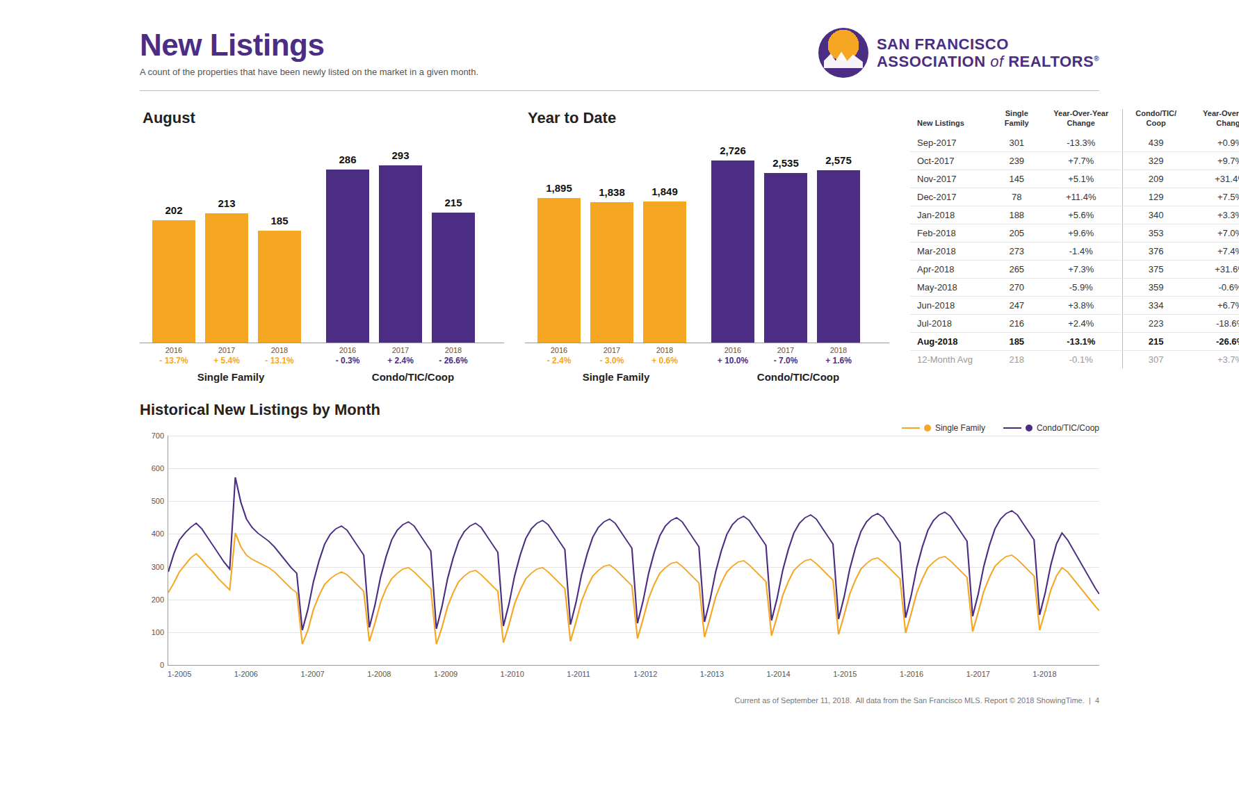New Listings
A count of the properties that have been newly listed on the market in a given month.
SAN FRANCISCO
ASSOCIATION of REALTORS®
August
202
213
185
286
293
215
2016- 13.7%
2017+ 5.4%
2018- 13.1%
2016- 0.3%
2017+ 2.4%
2018- 26.6%
Single Family
Condo/TIC/Coop
Year to Date
1,895
1,838
1,849
2,726
2,535
2,575
2016- 2.4%
2017- 3.0%
2018+ 0.6%
2016+ 10.0%
2017- 7.0%
2018+ 1.6%
Single Family
Condo/TIC/Coop
| New Listings | Single Family | Year-Over-Year Change | Condo/TIC/ Coop | Year-Over-Year Change |
| --- | --- | --- | --- | --- |
| Sep-2017 | 301 | -13.3% | 439 | +0.9% |
| Oct-2017 | 239 | +7.7% | 329 | +9.7% |
| Nov-2017 | 145 | +5.1% | 209 | +31.4% |
| Dec-2017 | 78 | +11.4% | 129 | +7.5% |
| Jan-2018 | 188 | +5.6% | 340 | +3.3% |
| Feb-2018 | 205 | +9.6% | 353 | +7.0% |
| Mar-2018 | 273 | -1.4% | 376 | +7.4% |
| Apr-2018 | 265 | +7.3% | 375 | +31.6% |
| May-2018 | 270 | -5.9% | 359 | -0.6% |
| Jun-2018 | 247 | +3.8% | 334 | +6.7% |
| Jul-2018 | 216 | +2.4% | 223 | -18.6% |
| Aug-2018 | 185 | -13.1% | 215 | -26.6% |
| 12-Month Avg | 218 | -0.1% | 307 | +3.7% |
Historical New Listings by Month
Single Family Condo/TIC/Coop
700
600
500
400
300
200
100
0
1-2005
1-2006
1-2007
1-2008
1-2009
1-2010
1-2011
1-2012
1-2013
1-2014
1-2015
1-2016
1-2017
1-2018
Current as of September 11, 2018. All data from the San Francisco MLS. Report © 2018 ShowingTime. | 4